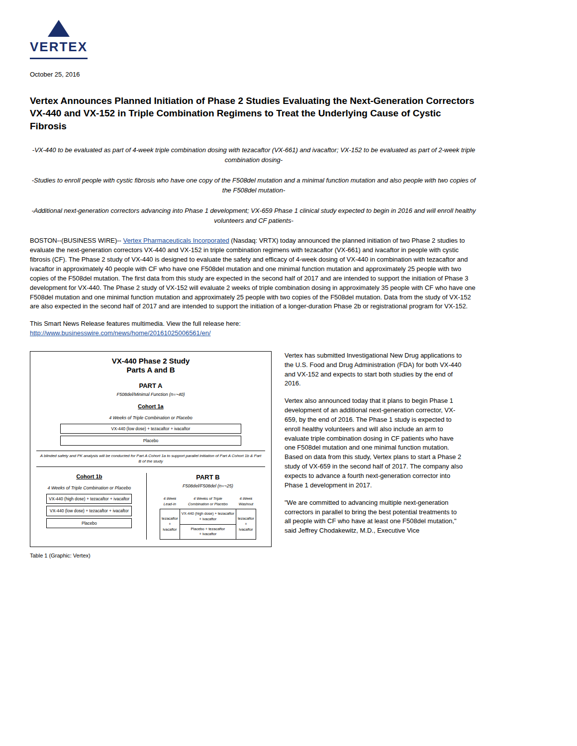VERTEX
October 25, 2016
Vertex Announces Planned Initiation of Phase 2 Studies Evaluating the Next-Generation Correctors VX-440 and VX-152 in Triple Combination Regimens to Treat the Underlying Cause of Cystic Fibrosis
-VX-440 to be evaluated as part of 4-week triple combination dosing with tezacaftor (VX-661) and ivacaftor; VX-152 to be evaluated as part of 2-week triple combination dosing-
-Studies to enroll people with cystic fibrosis who have one copy of the F508del mutation and a minimal function mutation and also people with two copies of the F508del mutation-
-Additional next-generation correctors advancing into Phase 1 development; VX-659 Phase 1 clinical study expected to begin in 2016 and will enroll healthy volunteers and CF patients-
BOSTON--(BUSINESS WIRE)-- Vertex Pharmaceuticals Incorporated (Nasdaq: VRTX) today announced the planned initiation of two Phase 2 studies to evaluate the next-generation correctors VX-440 and VX-152 in triple combination regimens with tezacaftor (VX-661) and ivacaftor in people with cystic fibrosis (CF). The Phase 2 study of VX-440 is designed to evaluate the safety and efficacy of 4-week dosing of VX-440 in combination with tezacaftor and ivacaftor in approximately 40 people with CF who have one F508del mutation and one minimal function mutation and approximately 25 people with two copies of the F508del mutation. The first data from this study are expected in the second half of 2017 and are intended to support the initiation of Phase 3 development for VX-440. The Phase 2 study of VX-152 will evaluate 2 weeks of triple combination dosing in approximately 35 people with CF who have one F508del mutation and one minimal function mutation and approximately 25 people with two copies of the F508del mutation. Data from the study of VX-152 are also expected in the second half of 2017 and are intended to support the initiation of a longer-duration Phase 2b or registrational program for VX-152.
This Smart News Release features multimedia. View the full release here:
http://www.businesswire.com/news/home/20161025006561/en/
VX-440 Phase 2 Study Parts A and B
PART A
F508del/Minimal Function (n=~40)
Cohort 1a
4 Weeks of Triple Combination or Placebo
VX-440 (low dose) + tezacaftor + ivacaftor
Placebo
A blinded safety and PK analysis will be conducted for Part A Cohort 1a to support parallel initiation of Part A Cohort 1b & Part B of the study
Cohort 1b
4 Weeks of Triple Combination or Placebo
VX-440 (high dose) + tezacaftor + ivacaftor
VX-440 (low dose) + tezacaftor + ivacaftor
Placebo
PART B
F508del/F508del (n=~25)
| 4-Week Lead-in | 4 Weeks of Triple Combination or Placebo | 4-Week Washout |
| tezacaftor + ivacaftor | VX-440 (high dose) + tezacaftor + ivacaftor | tezacaftor + ivacaftor |
| Placebo + tezacaftor + ivacaftor |
Table 1 (Graphic: Vertex)
Vertex has submitted Investigational New Drug applications to the U.S. Food and Drug Administration (FDA) for both VX-440 and VX-152 and expects to start both studies by the end of 2016.
Vertex also announced today that it plans to begin Phase 1 development of an additional next-generation corrector, VX-659, by the end of 2016. The Phase 1 study is expected to enroll healthy volunteers and will also include an arm to evaluate triple combination dosing in CF patients who have one F508del mutation and one minimal function mutation. Based on data from this study, Vertex plans to start a Phase 2 study of VX-659 in the second half of 2017. The company also expects to advance a fourth next-generation corrector into Phase 1 development in 2017.
"We are committed to advancing multiple next-generation correctors in parallel to bring the best potential treatments to all people with CF who have at least one F508del mutation," said Jeffrey Chodakewitz, M.D., Executive Vice